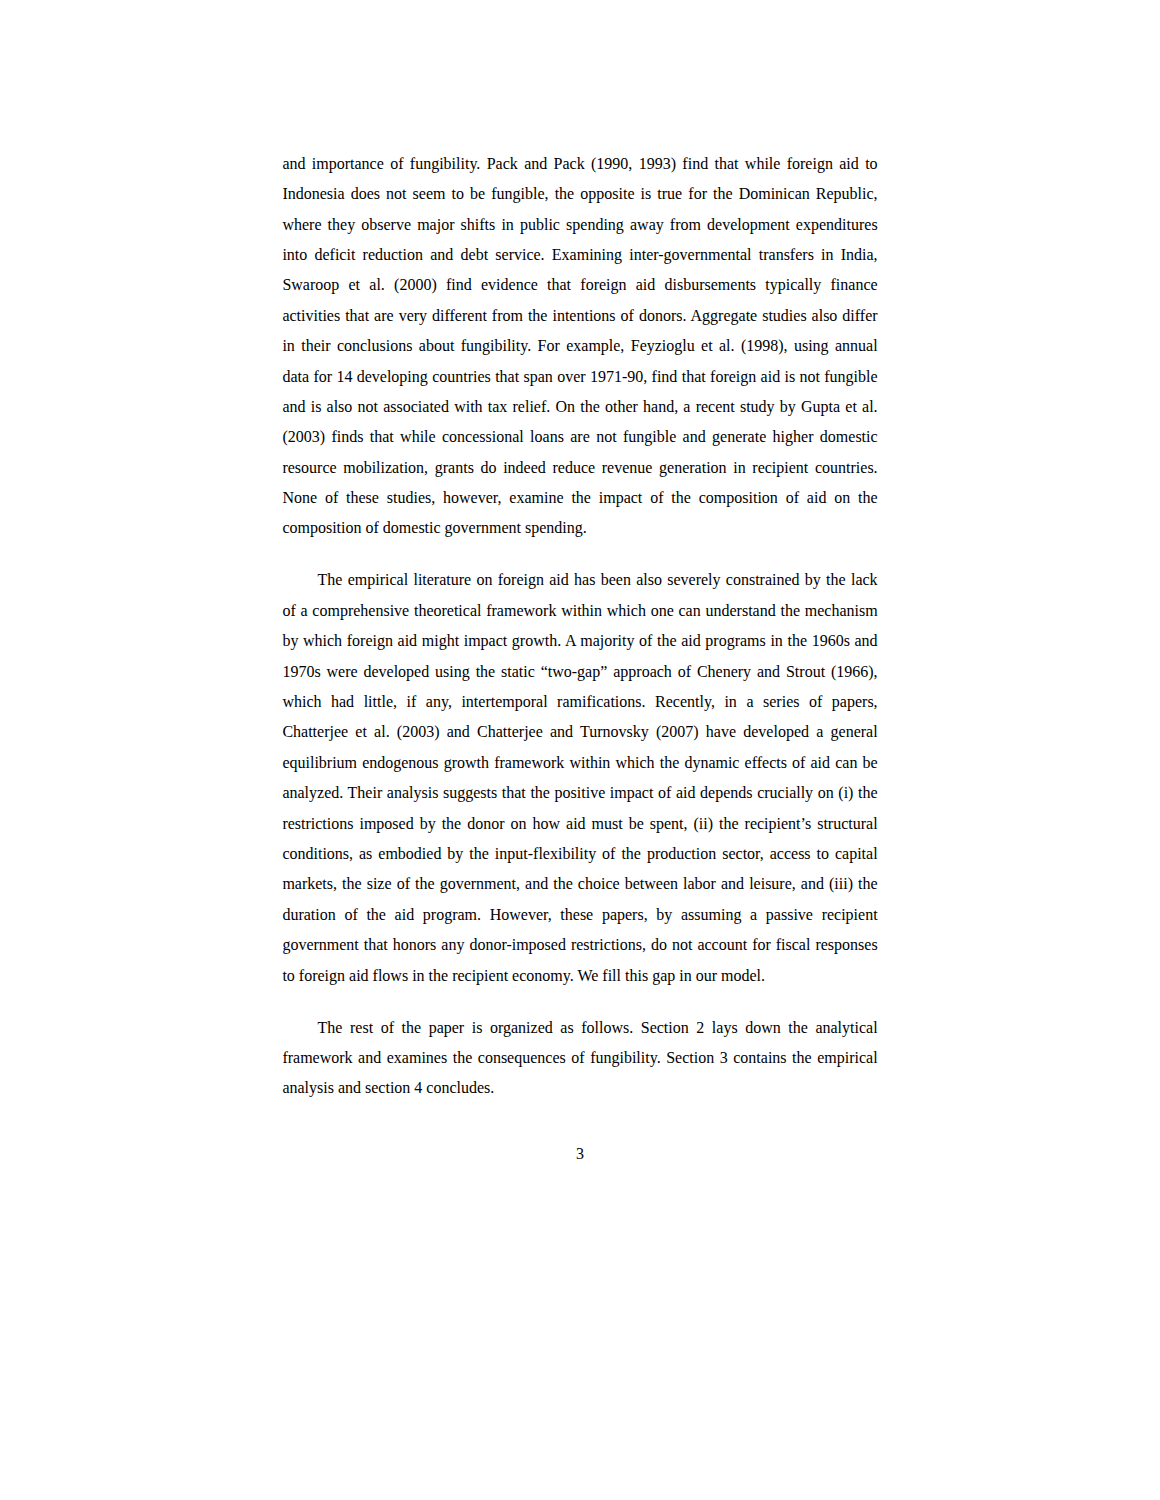and importance of fungibility. Pack and Pack (1990, 1993) find that while foreign aid to Indonesia does not seem to be fungible, the opposite is true for the Dominican Republic, where they observe major shifts in public spending away from development expenditures into deficit reduction and debt service. Examining inter-governmental transfers in India, Swaroop et al. (2000) find evidence that foreign aid disbursements typically finance activities that are very different from the intentions of donors. Aggregate studies also differ in their conclusions about fungibility. For example, Feyzioglu et al. (1998), using annual data for 14 developing countries that span over 1971-90, find that foreign aid is not fungible and is also not associated with tax relief. On the other hand, a recent study by Gupta et al. (2003) finds that while concessional loans are not fungible and generate higher domestic resource mobilization, grants do indeed reduce revenue generation in recipient countries. None of these studies, however, examine the impact of the composition of aid on the composition of domestic government spending.
The empirical literature on foreign aid has been also severely constrained by the lack of a comprehensive theoretical framework within which one can understand the mechanism by which foreign aid might impact growth. A majority of the aid programs in the 1960s and 1970s were developed using the static “two-gap” approach of Chenery and Strout (1966), which had little, if any, intertemporal ramifications. Recently, in a series of papers, Chatterjee et al. (2003) and Chatterjee and Turnovsky (2007) have developed a general equilibrium endogenous growth framework within which the dynamic effects of aid can be analyzed. Their analysis suggests that the positive impact of aid depends crucially on (i) the restrictions imposed by the donor on how aid must be spent, (ii) the recipient’s structural conditions, as embodied by the input-flexibility of the production sector, access to capital markets, the size of the government, and the choice between labor and leisure, and (iii) the duration of the aid program. However, these papers, by assuming a passive recipient government that honors any donor-imposed restrictions, do not account for fiscal responses to foreign aid flows in the recipient economy. We fill this gap in our model.
The rest of the paper is organized as follows. Section 2 lays down the analytical framework and examines the consequences of fungibility. Section 3 contains the empirical analysis and section 4 concludes.
3